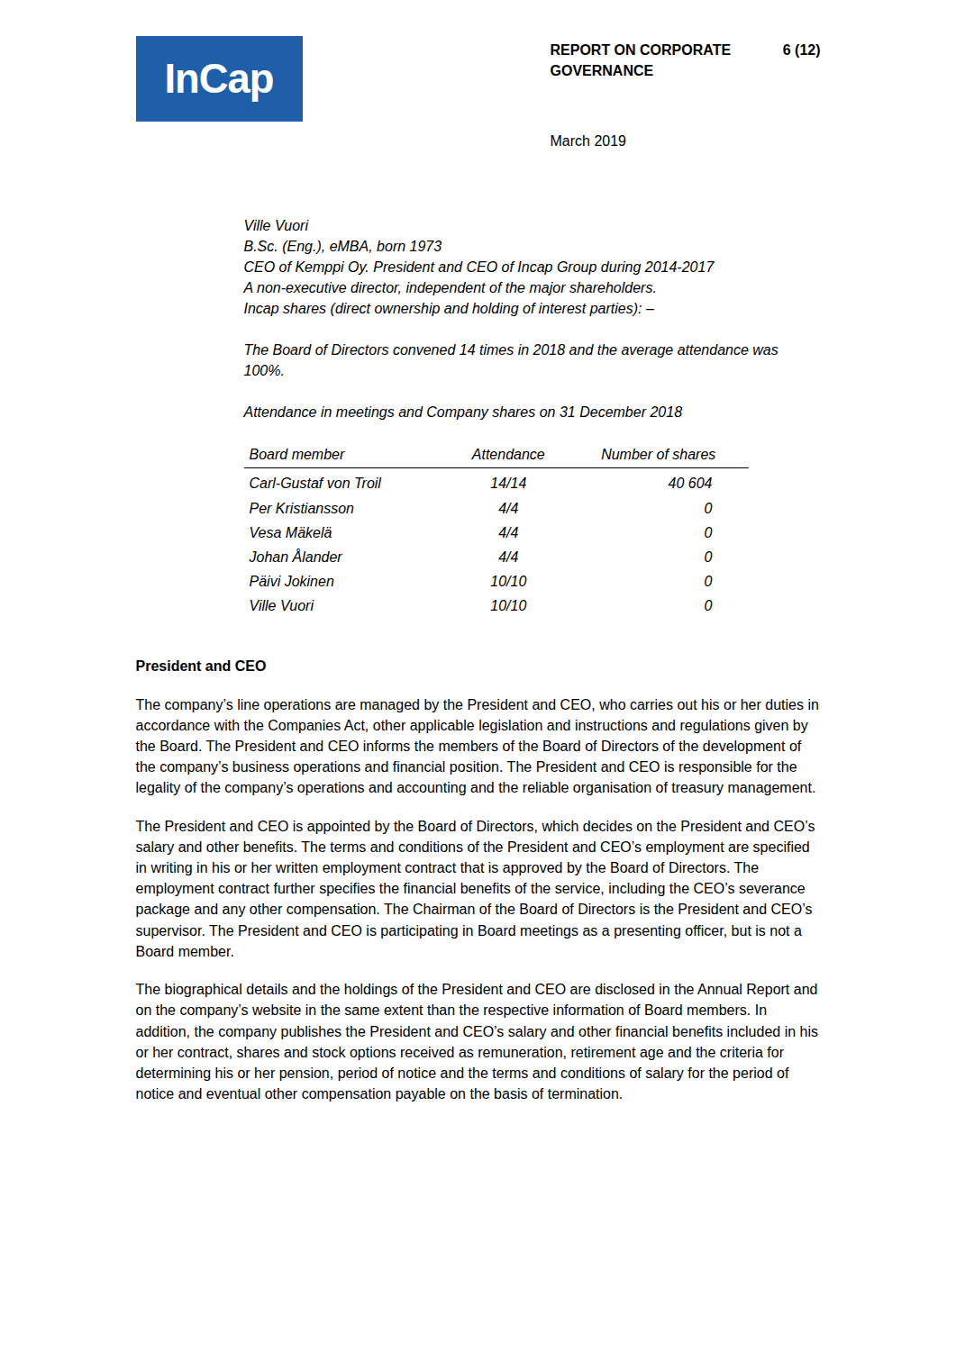InCap
REPORT ON CORPORATE GOVERNANCE 6 (12)
March 2019
Ville Vuori
B.Sc. (Eng.), eMBA, born 1973
CEO of Kemppi Oy. President and CEO of Incap Group during 2014-2017
A non-executive director, independent of the major shareholders.
Incap shares (direct ownership and holding of interest parties): –
The Board of Directors convened 14 times in 2018 and the average attendance was 100%.
Attendance in meetings and Company shares on 31 December 2018
| Board member | Attendance | Number of shares |
| --- | --- | --- |
| Carl-Gustaf von Troil | 14/14 | 40 604 |
| Per Kristiansson | 4/4 | 0 |
| Vesa Mäkelä | 4/4 | 0 |
| Johan Ålander | 4/4 | 0 |
| Päivi Jokinen | 10/10 | 0 |
| Ville Vuori | 10/10 | 0 |
President and CEO
The company’s line operations are managed by the President and CEO, who carries out his or her duties in accordance with the Companies Act, other applicable legislation and instructions and regulations given by the Board. The President and CEO informs the members of the Board of Directors of the development of the company’s business operations and financial position. The President and CEO is responsible for the legality of the company’s operations and accounting and the reliable organisation of treasury management.
The President and CEO is appointed by the Board of Directors, which decides on the President and CEO’s salary and other benefits. The terms and conditions of the President and CEO’s employment are specified in writing in his or her written employment contract that is approved by the Board of Directors. The employment contract further specifies the financial benefits of the service, including the CEO’s severance package and any other compensation. The Chairman of the Board of Directors is the President and CEO’s supervisor. The President and CEO is participating in Board meetings as a presenting officer, but is not a Board member.
The biographical details and the holdings of the President and CEO are disclosed in the Annual Report and on the company’s website in the same extent than the respective information of Board members. In addition, the company publishes the President and CEO’s salary and other financial benefits included in his or her contract, shares and stock options received as remuneration, retirement age and the criteria for determining his or her pension, period of notice and the terms and conditions of salary for the period of notice and eventual other compensation payable on the basis of termination.